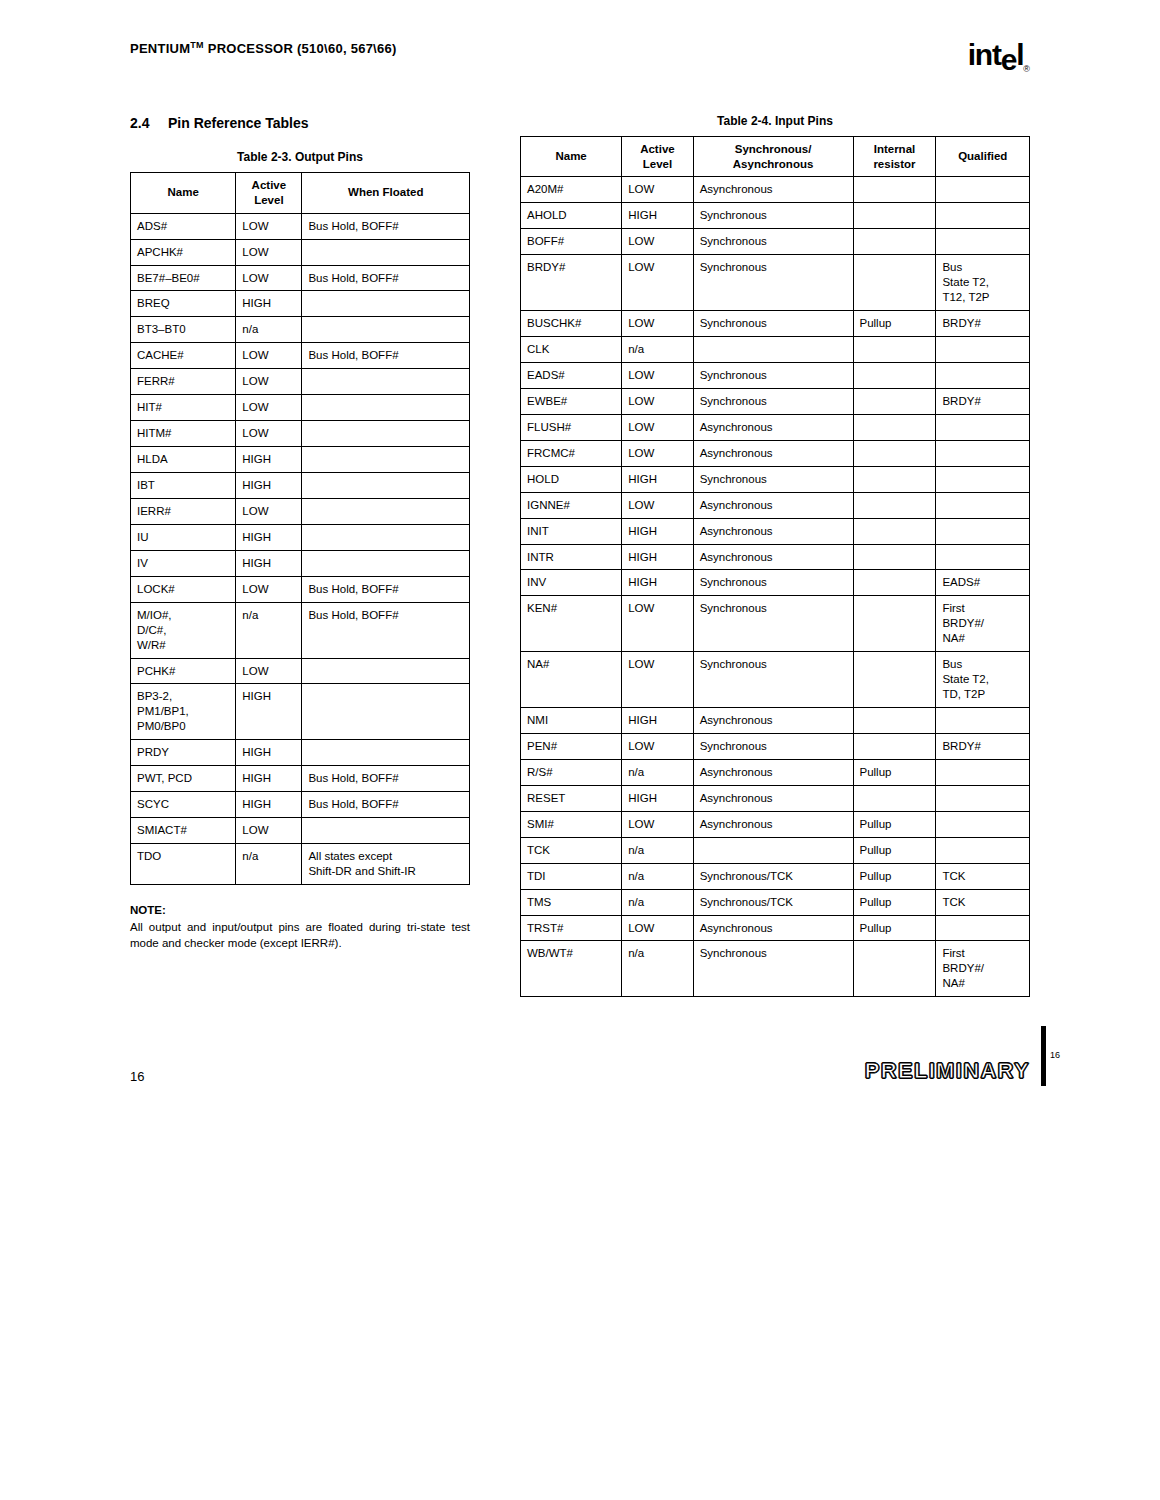PENTIUMTM PROCESSOR (510\60, 567\66)
intel®
2.4 Pin Reference Tables
Table 2-3. Output Pins
| Name | Active Level | When Floated |
| --- | --- | --- |
| ADS# | LOW | Bus Hold, BOFF# |
| APCHK# | LOW | |
| BE7#–BE0# | LOW | Bus Hold, BOFF# |
| BREQ | HIGH | |
| BT3–BT0 | n/a | |
| CACHE# | LOW | Bus Hold, BOFF# |
| FERR# | LOW | |
| HIT# | LOW | |
| HITM# | LOW | |
| HLDA | HIGH | |
| IBT | HIGH | |
| IERR# | LOW | |
| IU | HIGH | |
| IV | HIGH | |
| LOCK# | LOW | Bus Hold, BOFF# |
| M/IO#, D/C#, W/R# | n/a | Bus Hold, BOFF# |
| PCHK# | LOW | |
| BP3-2, PM1/BP1, PM0/BP0 | HIGH | |
| PRDY | HIGH | |
| PWT, PCD | HIGH | Bus Hold, BOFF# |
| SCYC | HIGH | Bus Hold, BOFF# |
| SMIACT# | LOW | |
| TDO | n/a | All states except Shift-DR and Shift-IR |
NOTE: All output and input/output pins are floated during tri-state test mode and checker mode (except IERR#).
Table 2-4. Input Pins
| Name | Active Level | Synchronous/ Asynchronous | Internal resistor | Qualified |
| --- | --- | --- | --- | --- |
| A20M# | LOW | Asynchronous | | |
| AHOLD | HIGH | Synchronous | | |
| BOFF# | LOW | Synchronous | | |
| BRDY# | LOW | Synchronous | | Bus State T2, T12, T2P |
| BUSCHK# | LOW | Synchronous | Pullup | BRDY# |
| CLK | n/a | | | |
| EADS# | LOW | Synchronous | | |
| EWBE# | LOW | Synchronous | | BRDY# |
| FLUSH# | LOW | Asynchronous | | |
| FRCMC# | LOW | Asynchronous | | |
| HOLD | HIGH | Synchronous | | |
| IGNNE# | LOW | Asynchronous | | |
| INIT | HIGH | Asynchronous | | |
| INTR | HIGH | Asynchronous | | |
| INV | HIGH | Synchronous | | EADS# |
| KEN# | LOW | Synchronous | | First BRDY#/ NA# |
| NA# | LOW | Synchronous | | Bus State T2, TD, T2P |
| NMI | HIGH | Asynchronous | | |
| PEN# | LOW | Synchronous | | BRDY# |
| R/S# | n/a | Asynchronous | Pullup | |
| RESET | HIGH | Asynchronous | | |
| SMI# | LOW | Asynchronous | Pullup | |
| TCK | n/a | | Pullup | |
| TDI | n/a | Synchronous/TCK | Pullup | TCK |
| TMS | n/a | Synchronous/TCK | Pullup | TCK |
| TRST# | LOW | Asynchronous | Pullup | |
| WB/WT# | n/a | Synchronous | | First BRDY#/ NA# |
16
PRELIMINARY
16